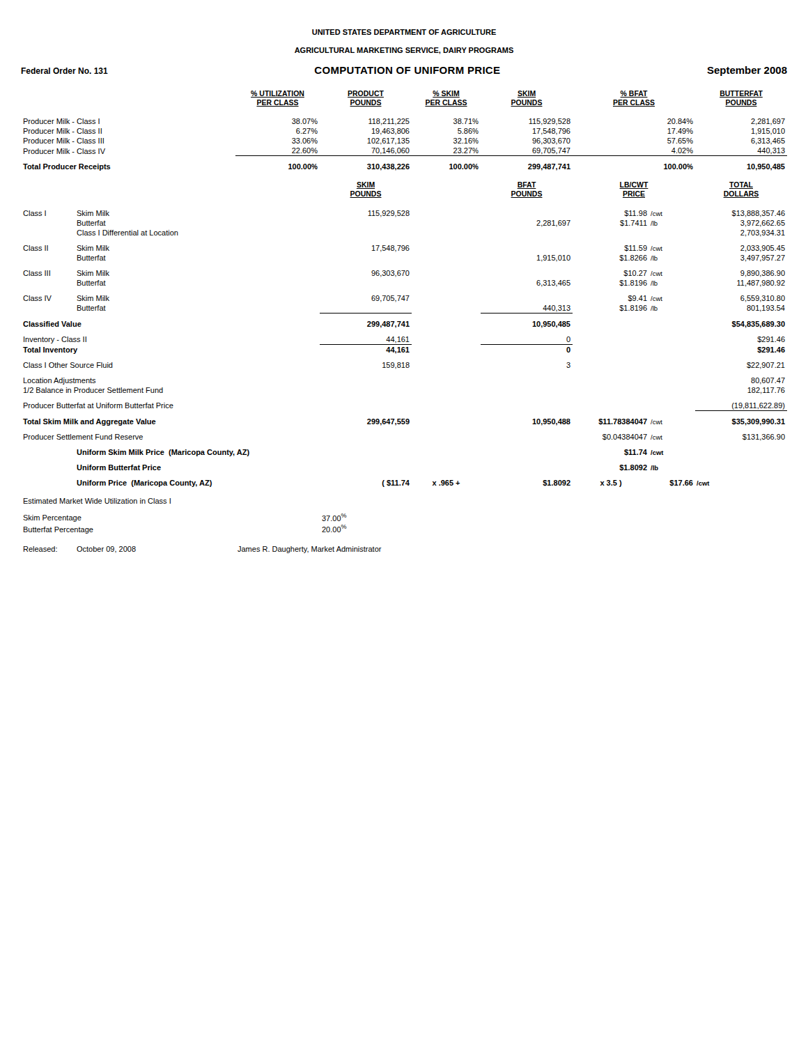UNITED STATES DEPARTMENT OF AGRICULTURE
AGRICULTURAL MARKETING SERVICE, DAIRY PROGRAMS
Federal Order No. 131
COMPUTATION OF UNIFORM PRICE
September 2008
| | % UTILIZATION PER CLASS | PRODUCT POUNDS | % SKIM PER CLASS | SKIM POUNDS | % BFAT PER CLASS | BUTTERFAT POUNDS |
| Producer Milk - Class I | 38.07% | 118,211,225 | 38.71 % | 115,929,528 | 20.84% | 2,281,697 |
| Producer Milk - Class II | 6.27% | 19,463,806 | 5.86 % | 17,548,796 | 17.49% | 1,915,010 |
| Producer Milk - Class III | 33.06% | 102,617,135 | 32.16 % | 96,303,670 | 57.65% | 6,313,465 |
| Producer Milk - Class IV | 22.60% | 70,146,060 | 23.27 % | 69,705,747 | 4.02% | 440,313 |
| Total Producer Receipts | 100.00 % | 310,438,226 | 100.00 % | 299,487,741 | 100.00 % | 10,950,485 |
| | SKIM POUNDS | | BFAT POUNDS | LB/CWT PRICE | TOTAL DOLLARS |
| Class I | Skim Milk | | 115,929,528 | | | $11.98 | /cwt | $13,888,357.46 |
| | Butterfat | | | | 2,281,697 | $1.7411 | /lb | 3,972,662.65 |
| | Class I Differential at Location | | | | | | | 2,703,934.31 |
| Class II | Skim Milk | | 17,548,796 | | | $11.59 | /cwt | 2,033,905.45 |
| | Butterfat | | | | 1,915,010 | $1.8266 | /lb | 3,497,957.27 |
| Class III | Skim Milk | | 96,303,670 | | | $10.27 | /cwt | 9,890,386.90 |
| | Butterfat | | | | 6,313,465 | $1.8196 | /lb | 11,487,980.92 |
| Class IV | Skim Milk | | 69,705,747 | | | $9.41 | /cwt | 6,559,310.80 |
| | Butterfat | | | | 440,313 | $1.8196 | /lb | 801,193.54 |
| Classified Value | | 299,487,741 | | 10,950,485 | | $54,835,689.30 |
| Inventory - Class II | | 44,161 | | 0 | | $291.46 |
| Total Inventory | | 44,161 | | 0 | | $291.46 |
| Class I Other Source Fluid | | 159,818 | | 3 | | $22,907.21 |
| Location Adjustments | | | | | | 80,607.47 |
| 1/2 Balance in Producer Settlement Fund | | | | | | 182,117.76 |
| Producer Butterfat at Uniform Butterfat Price | | | | | | (19,811,622.89) |
| Total Skim Milk and Aggregate Value | | 299,647,559 | | 10,950,488 | $11.78384047 | /cwt | $35,309,990.31 |
| Producer Settlement Fund Reserve | | | | | $0.04384047 | /cwt | $131,366.90 |
| | Uniform Skim Milk Price (Maricopa County, AZ) | | | | $11.74 | /cwt | |
| | Uniform Butterfat Price | | | | $1.8092 | /lb | |
| | Uniform Price (Maricopa County, AZ) | ( $11.74 | x .965 + | $1.8092 | x 3.5 ) | $17.66 | /cwt |
| Estimated Market Wide Utilization in Class I | | | | | |
| Skim Percentage | | 37.00 % | | | | |
| Butterfat Percentage | | 20.00 % | | | | |
| Released: | October 09, 2008 | James R. Daugherty, Market Administrator |